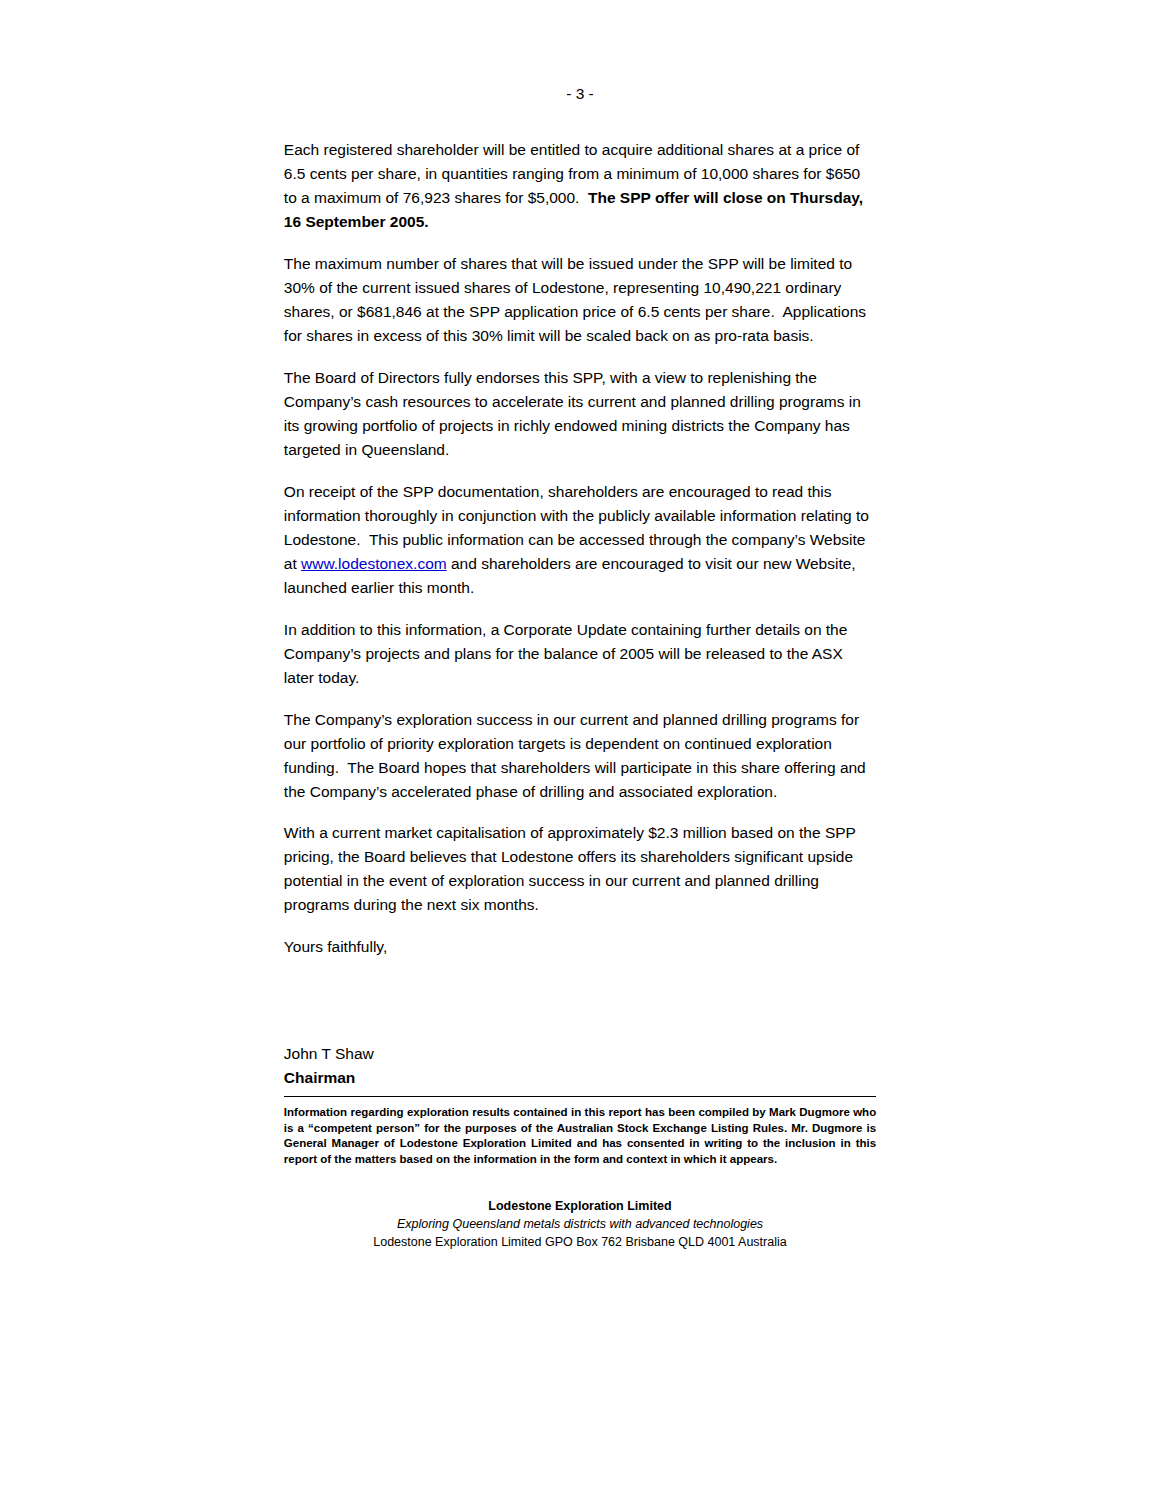- 3 -
Each registered shareholder will be entitled to acquire additional shares at a price of 6.5 cents per share, in quantities ranging from a minimum of 10,000 shares for $650 to a maximum of 76,923 shares for $5,000. The SPP offer will close on Thursday, 16 September 2005.
The maximum number of shares that will be issued under the SPP will be limited to 30% of the current issued shares of Lodestone, representing 10,490,221 ordinary shares, or $681,846 at the SPP application price of 6.5 cents per share. Applications for shares in excess of this 30% limit will be scaled back on as pro-rata basis.
The Board of Directors fully endorses this SPP, with a view to replenishing the Company’s cash resources to accelerate its current and planned drilling programs in its growing portfolio of projects in richly endowed mining districts the Company has targeted in Queensland.
On receipt of the SPP documentation, shareholders are encouraged to read this information thoroughly in conjunction with the publicly available information relating to Lodestone. This public information can be accessed through the company’s Website at www.lodestonex.com and shareholders are encouraged to visit our new Website, launched earlier this month.
In addition to this information, a Corporate Update containing further details on the Company’s projects and plans for the balance of 2005 will be released to the ASX later today.
The Company’s exploration success in our current and planned drilling programs for our portfolio of priority exploration targets is dependent on continued exploration funding. The Board hopes that shareholders will participate in this share offering and the Company’s accelerated phase of drilling and associated exploration.
With a current market capitalisation of approximately $2.3 million based on the SPP pricing, the Board believes that Lodestone offers its shareholders significant upside potential in the event of exploration success in our current and planned drilling programs during the next six months.
Yours faithfully,
John T Shaw
Chairman
Information regarding exploration results contained in this report has been compiled by Mark Dugmore who is a “competent person” for the purposes of the Australian Stock Exchange Listing Rules. Mr. Dugmore is General Manager of Lodestone Exploration Limited and has consented in writing to the inclusion in this report of the matters based on the information in the form and context in which it appears.
Lodestone Exploration Limited
Exploring Queensland metals districts with advanced technologies
Lodestone Exploration Limited GPO Box 762 Brisbane QLD 4001 Australia